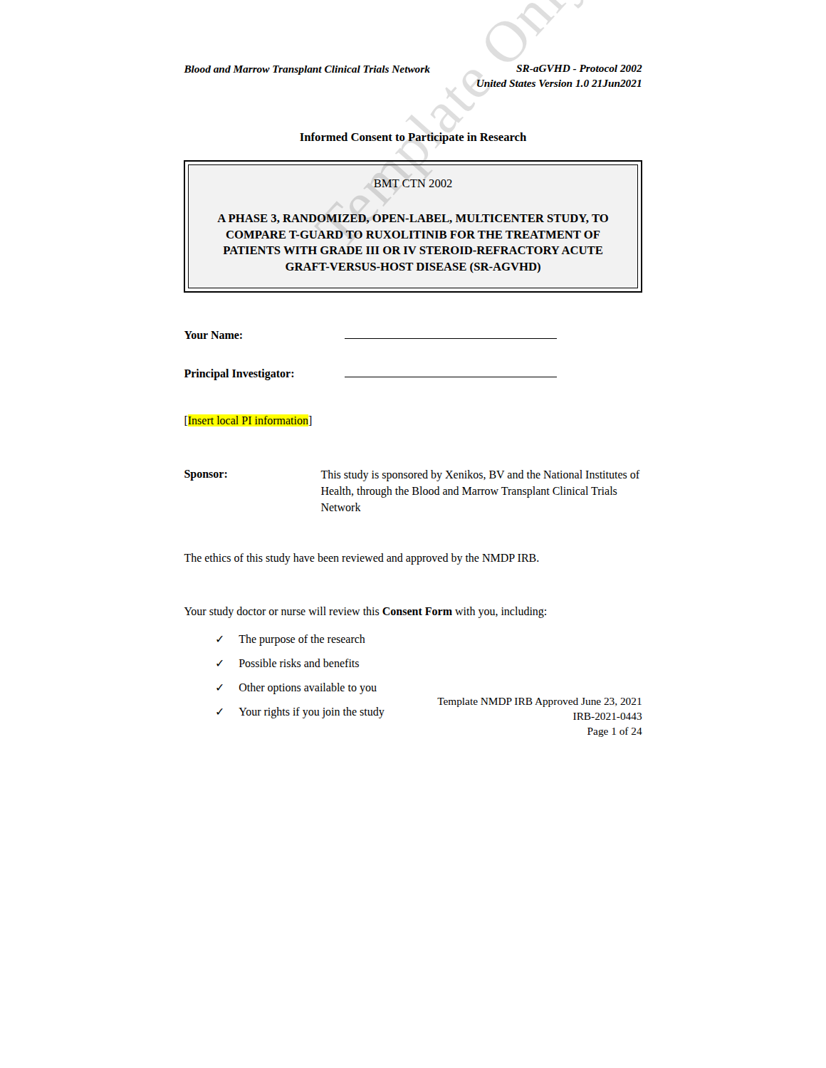Template Only
Blood and Marrow Transplant Clinical Trials Network
SR-aGVHD - Protocol 2002
United States Version 1.0 21Jun2021
Informed Consent to Participate in Research
BMT CTN 2002
A Phase 3, Randomized, Open-Label, Multicenter Study, to Compare T-Guard to Ruxolitinib for the Treatment of Patients with Grade III or IV Steroid-Refractory Acute Graft-Versus-Host Disease (SR-aGVHD)
Your Name:
Principal Investigator:
[Insert local PI information]
Sponsor:
This study is sponsored by Xenikos, BV and the National Institutes of Health, through the Blood and Marrow Transplant Clinical Trials Network
The ethics of this study have been reviewed and approved by the NMDP IRB.
Your study doctor or nurse will review this Consent Form with you, including:
The purpose of the research
Possible risks and benefits
Other options available to you
Your rights if you join the study
Template NMDP IRB Approved June 23, 2021
IRB-2021-0443
Page 1 of 24